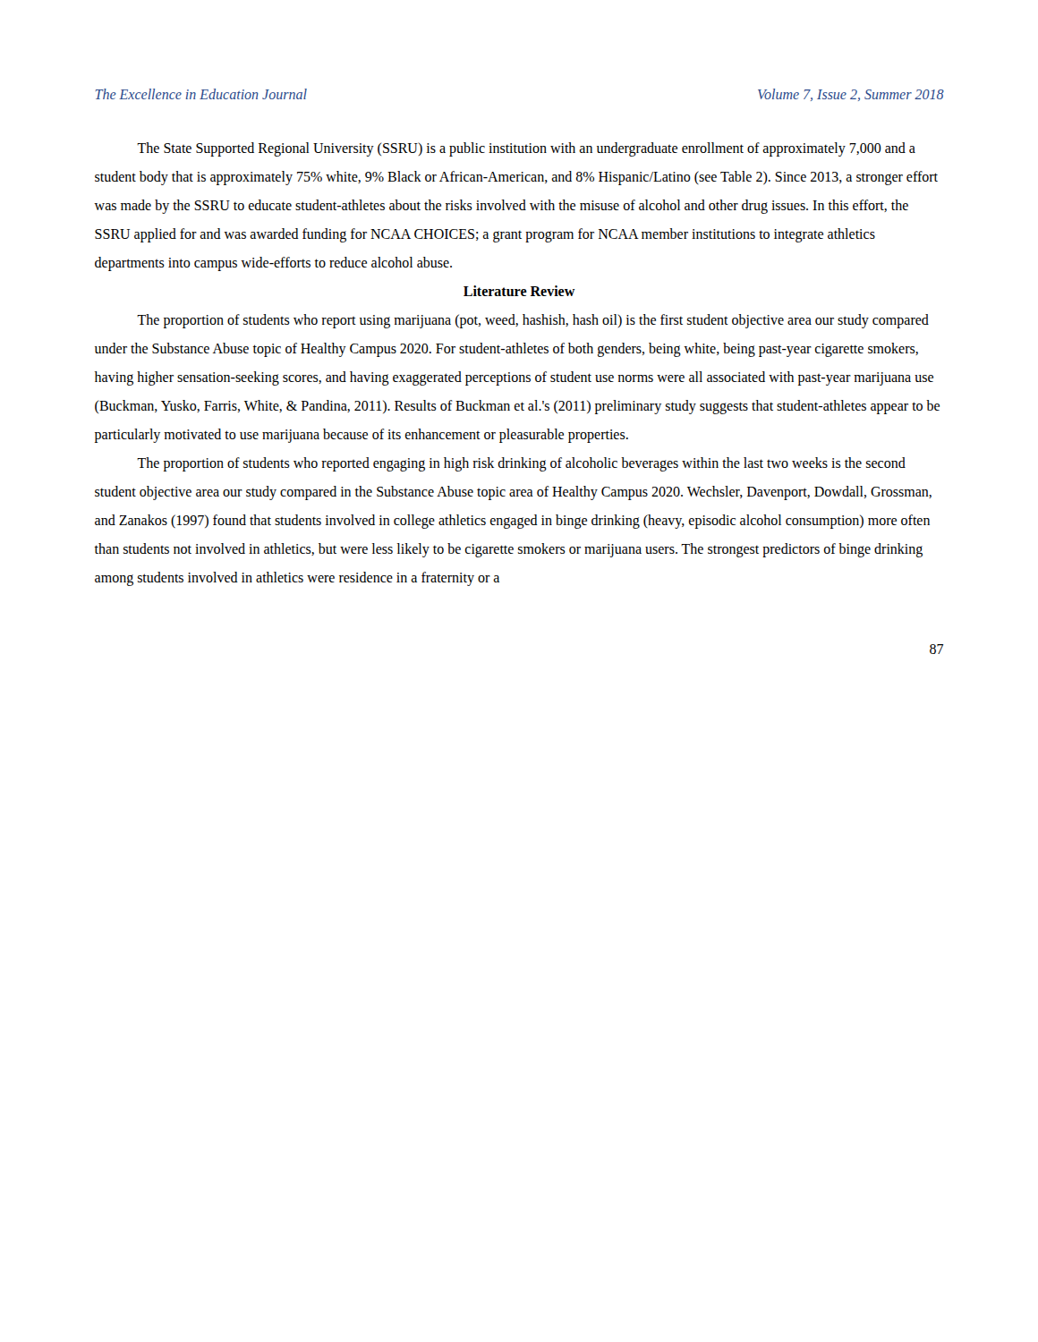The Excellence in Education Journal Volume 7, Issue 2, Summer 2018
The State Supported Regional University (SSRU) is a public institution with an undergraduate enrollment of approximately 7,000 and a student body that is approximately 75% white, 9% Black or African-American, and 8% Hispanic/Latino (see Table 2). Since 2013, a stronger effort was made by the SSRU to educate student-athletes about the risks involved with the misuse of alcohol and other drug issues. In this effort, the SSRU applied for and was awarded funding for NCAA CHOICES; a grant program for NCAA member institutions to integrate athletics departments into campus wide-efforts to reduce alcohol abuse.
Literature Review
The proportion of students who report using marijuana (pot, weed, hashish, hash oil) is the first student objective area our study compared under the Substance Abuse topic of Healthy Campus 2020. For student-athletes of both genders, being white, being past-year cigarette smokers, having higher sensation-seeking scores, and having exaggerated perceptions of student use norms were all associated with past-year marijuana use (Buckman, Yusko, Farris, White, & Pandina, 2011). Results of Buckman et al.'s (2011) preliminary study suggests that student-athletes appear to be particularly motivated to use marijuana because of its enhancement or pleasurable properties.
The proportion of students who reported engaging in high risk drinking of alcoholic beverages within the last two weeks is the second student objective area our study compared in the Substance Abuse topic area of Healthy Campus 2020. Wechsler, Davenport, Dowdall, Grossman, and Zanakos (1997) found that students involved in college athletics engaged in binge drinking (heavy, episodic alcohol consumption) more often than students not involved in athletics, but were less likely to be cigarette smokers or marijuana users. The strongest predictors of binge drinking among students involved in athletics were residence in a fraternity or a
87